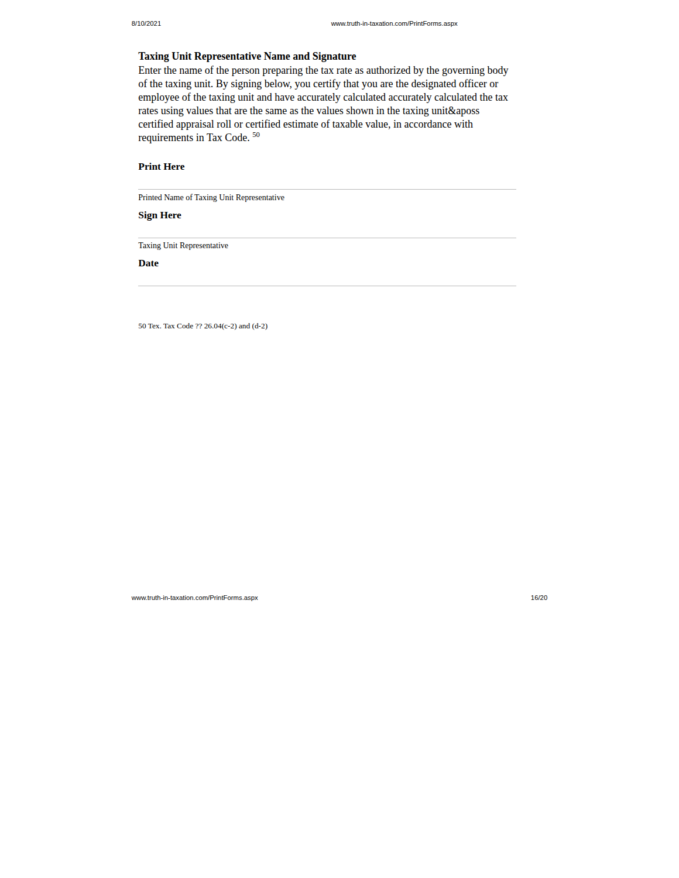8/10/2021 www.truth-in-taxation.com/PrintForms.aspx
Taxing Unit Representative Name and Signature
Enter the name of the person preparing the tax rate as authorized by the governing body of the taxing unit. By signing below, you certify that you are the designated officer or employee of the taxing unit and have accurately calculated accurately calculated the tax rates using values that are the same as the values shown in the taxing unit&aposs certified appraisal roll or certified estimate of taxable value, in accordance with requirements in Tax Code. 50
Print Here
Printed Name of Taxing Unit Representative
Sign Here
Taxing Unit Representative
Date
50 Tex. Tax Code ?? 26.04(c-2) and (d-2)
www.truth-in-taxation.com/PrintForms.aspx 16/20